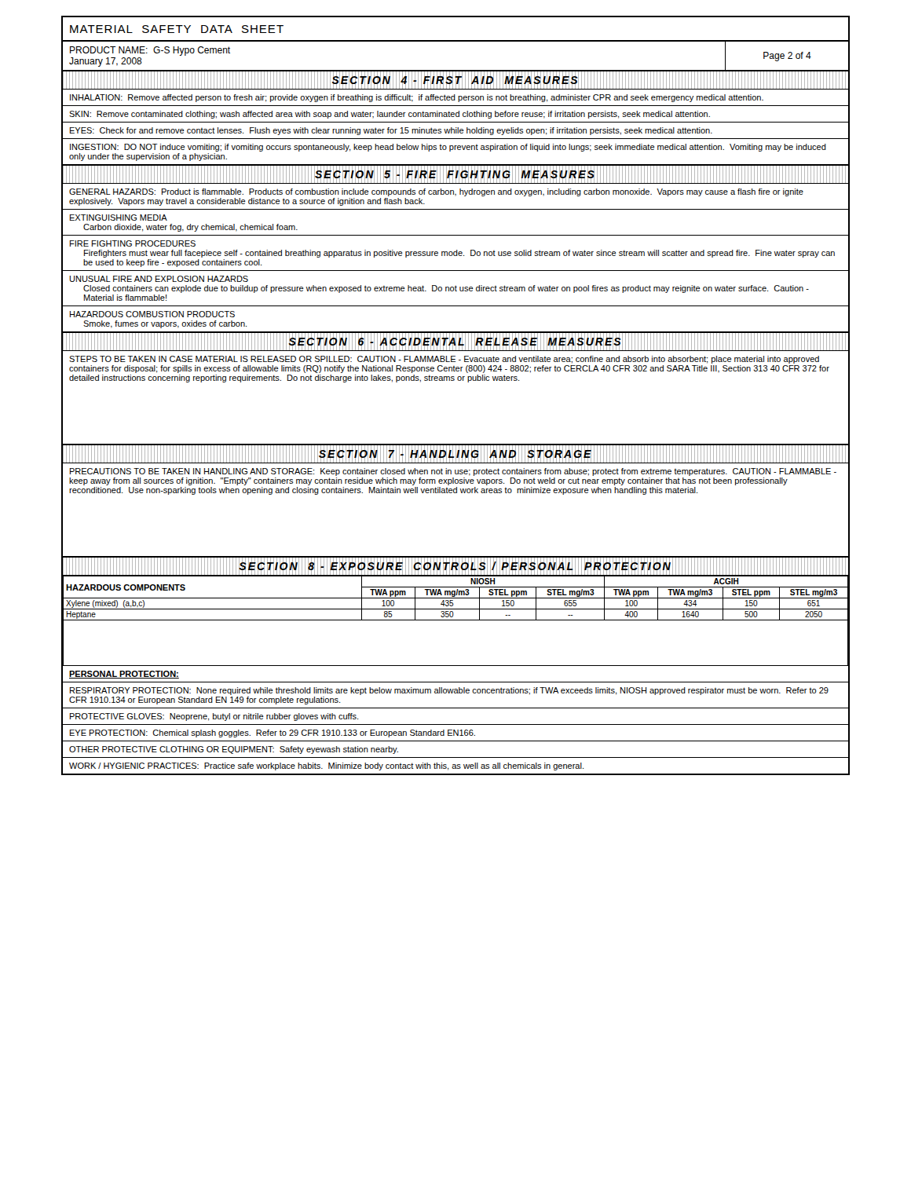MATERIAL SAFETY DATA SHEET
PRODUCT NAME: G-S Hypo Cement
January 17, 2008
Page 2 of 4
SECTION 4 - FIRST AID MEASURES
INHALATION: Remove affected person to fresh air; provide oxygen if breathing is difficult; if affected person is not breathing, administer CPR and seek emergency medical attention.
SKIN: Remove contaminated clothing; wash affected area with soap and water; launder contaminated clothing before reuse; if irritation persists, seek medical attention.
EYES: Check for and remove contact lenses. Flush eyes with clear running water for 15 minutes while holding eyelids open; if irritation persists, seek medical attention.
INGESTION: DO NOT induce vomiting; if vomiting occurs spontaneously, keep head below hips to prevent aspiration of liquid into lungs; seek immediate medical attention. Vomiting may be induced only under the supervision of a physician.
SECTION 5 - FIRE FIGHTING MEASURES
GENERAL HAZARDS: Product is flammable. Products of combustion include compounds of carbon, hydrogen and oxygen, including carbon monoxide. Vapors may cause a flash fire or ignite explosively. Vapors may travel a considerable distance to a source of ignition and flash back.
EXTINGUISHING MEDIA
Carbon dioxide, water fog, dry chemical, chemical foam.
FIRE FIGHTING PROCEDURES
Firefighters must wear full facepiece self - contained breathing apparatus in positive pressure mode. Do not use solid stream of water since stream will scatter and spread fire. Fine water spray can be used to keep fire - exposed containers cool.
UNUSUAL FIRE AND EXPLOSION HAZARDS
Closed containers can explode due to buildup of pressure when exposed to extreme heat. Do not use direct stream of water on pool fires as product may reignite on water surface. Caution - Material is flammable!
HAZARDOUS COMBUSTION PRODUCTS
Smoke, fumes or vapors, oxides of carbon.
SECTION 6 - ACCIDENTAL RELEASE MEASURES
STEPS TO BE TAKEN IN CASE MATERIAL IS RELEASED OR SPILLED: CAUTION - FLAMMABLE - Evacuate and ventilate area; confine and absorb into absorbent; place material into approved containers for disposal; for spills in excess of allowable limits (RQ) notify the National Response Center (800) 424 - 8802; refer to CERCLA 40 CFR 302 and SARA Title III, Section 313 40 CFR 372 for detailed instructions concerning reporting requirements. Do not discharge into lakes, ponds, streams or public waters.
SECTION 7 - HANDLING AND STORAGE
PRECAUTIONS TO BE TAKEN IN HANDLING AND STORAGE: Keep container closed when not in use; protect containers from abuse; protect from extreme temperatures. CAUTION - FLAMMABLE - keep away from all sources of ignition. "Empty" containers may contain residue which may form explosive vapors. Do not weld or cut near empty container that has not been professionally reconditioned. Use non-sparking tools when opening and closing containers. Maintain well ventilated work areas to minimize exposure when handling this material.
SECTION 8 - EXPOSURE CONTROLS / PERSONAL PROTECTION
| HAZARDOUS COMPONENTS | NIOSH | ACGIH |
| --- | --- | --- |
| TWA ppm | TWA mg/m3 | STEL ppm | STEL mg/m3 | TWA ppm | TWA mg/m3 | STEL ppm | STEL mg/m3 |
| Xylene (mixed) (a,b,c) | 100 | 435 | 150 | 655 | 100 | 434 | 150 | 651 |
| Heptane | 85 | 350 | -- | -- | 400 | 1640 | 500 | 2050 |
PERSONAL PROTECTION:
RESPIRATORY PROTECTION: None required while threshold limits are kept below maximum allowable concentrations; if TWA exceeds limits, NIOSH approved respirator must be worn. Refer to 29 CFR 1910.134 or European Standard EN 149 for complete regulations.
PROTECTIVE GLOVES: Neoprene, butyl or nitrile rubber gloves with cuffs.
EYE PROTECTION: Chemical splash goggles. Refer to 29 CFR 1910.133 or European Standard EN166.
OTHER PROTECTIVE CLOTHING OR EQUIPMENT: Safety eyewash station nearby.
WORK / HYGIENIC PRACTICES: Practice safe workplace habits. Minimize body contact with this, as well as all chemicals in general.